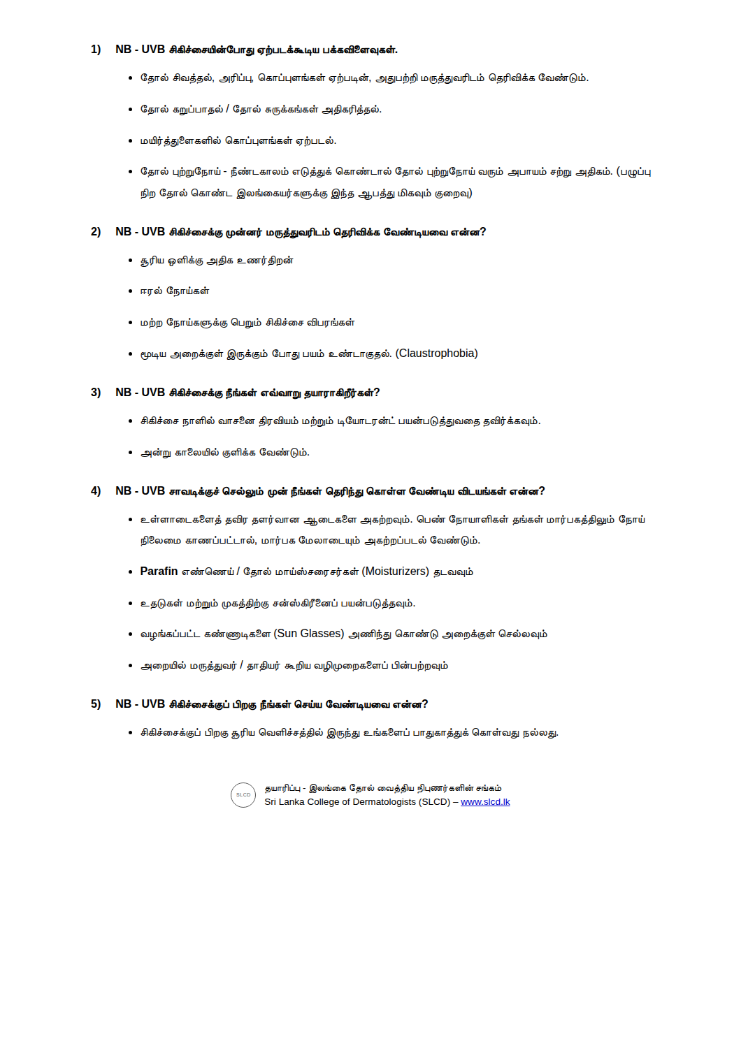NB - UVB சிகிச்சையின்போது ஏற்படக்கூடிய பக்கவிளைவுகள்.
தோல் சிவத்தல், அரிப்பு, கொப்புளங்கள் ஏற்படின், அதுபற்றி மருத்துவரிடம் தெரிவிக்க வேண்டும்.
தோல் கறுப்பாதல் / தோல் சுருக்கங்கள் அதிகரித்தல்.
மயிர்த்துளைகளில் கொப்புளங்கள் ஏற்படல்.
தோல் புற்றுநோய் - நீண்டகாலம் எடுத்துக் கொண்டால் தோல் புற்றுநோய் வரும் அபாயம் சற்று அதிகம். (பழுப்பு நிற தோல் கொண்ட இலங்கையர்களுக்கு இந்த ஆபத்து மிகவும் குறைவு)
NB - UVB சிகிச்சைக்கு முன்னர் மருத்துவரிடம் தெரிவிக்க வேண்டியவை என்ன?
சூரிய ஒளிக்கு அதிக உணர்திறன்
ஈரல் நோய்கள்
மற்ற நோய்களுக்கு பெறும் சிகிச்சை விபரங்கள்
மூடிய அறைக்குள் இருக்கும் போது பயம் உண்டாகுதல். (Claustrophobia)
NB - UVB சிகிச்சைக்கு நீங்கள் எவ்வாறு தயாராகிறீர்கள்?
சிகிச்சை நாளில் வாசனை திரவியம் மற்றும் டியோடரன்ட் பயன்படுத்துவதை தவிர்க்கவும்.
அன்று காலையில் குளிக்க வேண்டும்.
NB - UVB சாவடிக்குச் செல்லும் முன் நீங்கள் தெரிந்து கொள்ள வேண்டிய விடயங்கள் என்ன?
உள்ளாடைகளைத் தவிர தளர்வான ஆடைகளை அகற்றவும். பெண் நோயாளிகள் தங்கள் மார்பகத்திலும் நோய் நிலைமை காணப்பட்டால், மார்பக மேலாடையும் அகற்றப்படல் வேண்டும்.
Parafin எண்ணெய் / தோல் மாய்ஸ்சரைசர்கள் (Moisturizers) தடவவும்
உதடுகள் மற்றும் முகத்திற்கு சன்ஸ்கிரீனைப் பயன்படுத்தவும்.
வழங்கப்பட்ட கண்ணாடிகளை (Sun Glasses) அணிந்து கொண்டு அறைக்குள் செல்லவும்
அறையில் மருத்துவர் / தாதியர் கூறிய வழிமுறைகளைப் பின்பற்றவும்
NB - UVB சிகிச்சைக்குப் பிறகு நீங்கள் செய்ய வேண்டியவை என்ன?
சிகிச்சைக்குப் பிறகு சூரிய வெளிச்சத்தில் இருந்து உங்களைப் பாதுகாத்துக் கொள்வது நல்லது.
SLCD தயாரிப்பு - இலங்கை தோல் வைத்திய நிபுணர்களின் சங்கம்
Sri Lanka College of Dermatologists (SLCD) – www.slcd.lk